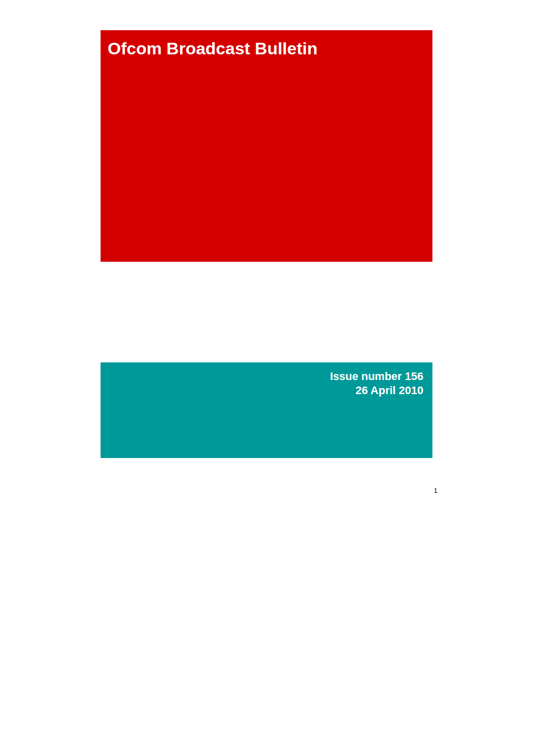Ofcom Broadcast Bulletin
Issue number 156
26 April 2010
1